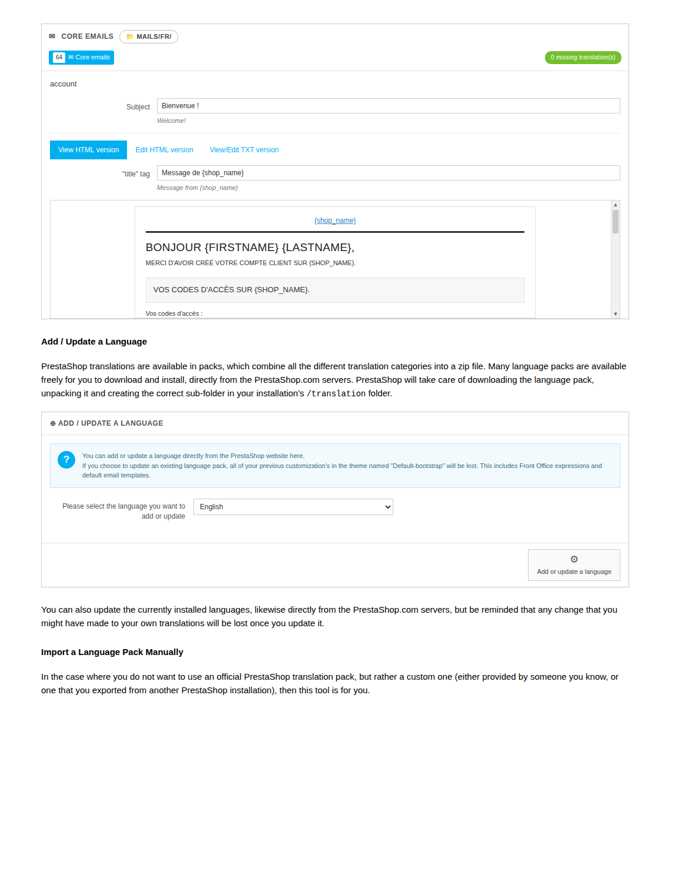✉CORE EMAILS 📁 MAILS/FR/
64 ✉ Core emails 0 missing translation(s)
account
Subject
Welcome!
View HTML version Edit HTML version View/Edit TXT version
"title" tag
Message from {shop_name}
{shop_name}
BONJOUR {FIRSTNAME} {LASTNAME},
MERCI D'AVOIR CRÉÉ VOTRE COMPTE CLIENT SUR {SHOP_NAME}.
VOS CODES D'ACCÈS SUR {SHOP_NAME}.
Vos codes d'accès :
▲
▼
Add / Update a Language
PrestaShop translations are available in packs, which combine all the different translation categories into a zip file. Many language packs are available freely for you to download and install, directly from the PrestaShop.com servers. PrestaShop will take care of downloading the language pack, unpacking it and creating the correct sub-folder in your installation's /translation folder.
⊕ ADD / UPDATE A LANGUAGE
?
You can add or update a language directly from the PrestaShop website here.
If you choose to update an existing language pack, all of your previous customization's in the theme named "Default-bootstrap" will be lost. This includes Front Office expressions and default email templates.
Please select the language you want to add or update
English
⚙Add or update a language
You can also update the currently installed languages, likewise directly from the PrestaShop.com servers, but be reminded that any change that you might have made to your own translations will be lost once you update it.
Import a Language Pack Manually
In the case where you do not want to use an official PrestaShop translation pack, but rather a custom one (either provided by someone you know, or one that you exported from another PrestaShop installation), then this tool is for you.